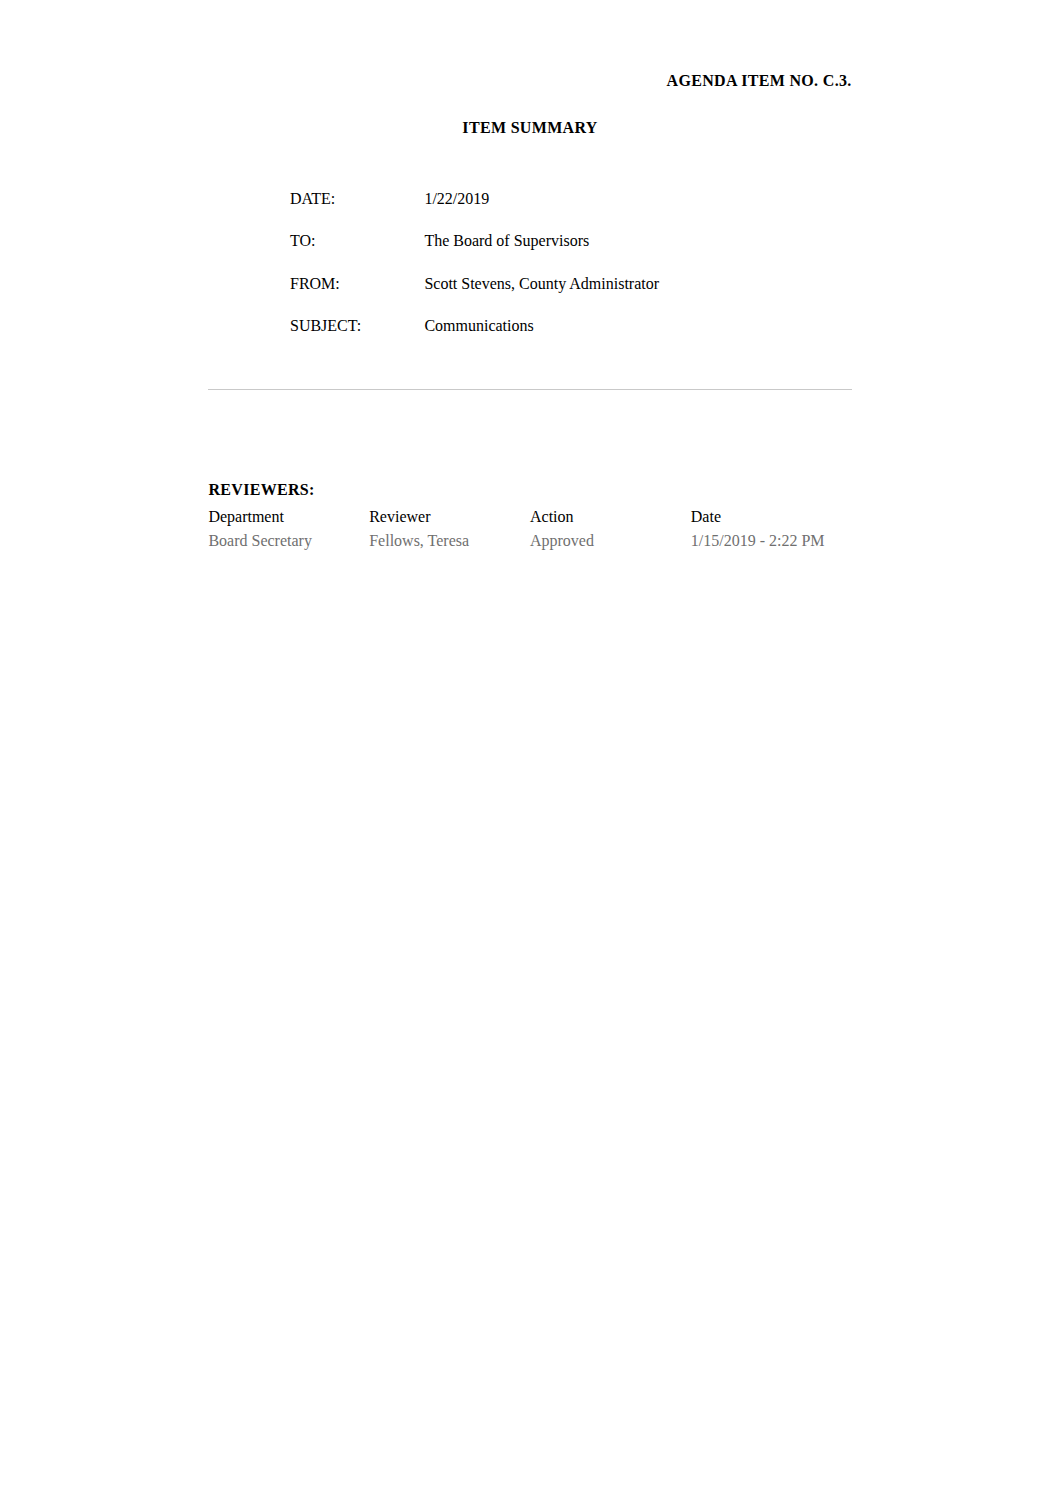AGENDA ITEM NO. C.3.
ITEM SUMMARY
| DATE: | 1/22/2019 |
| TO: | The Board of Supervisors |
| FROM: | Scott Stevens, County Administrator |
| SUBJECT: | Communications |
REVIEWERS:
| Department | Reviewer | Action | Date |
| --- | --- | --- | --- |
| Board Secretary | Fellows, Teresa | Approved | 1/15/2019 - 2:22 PM |